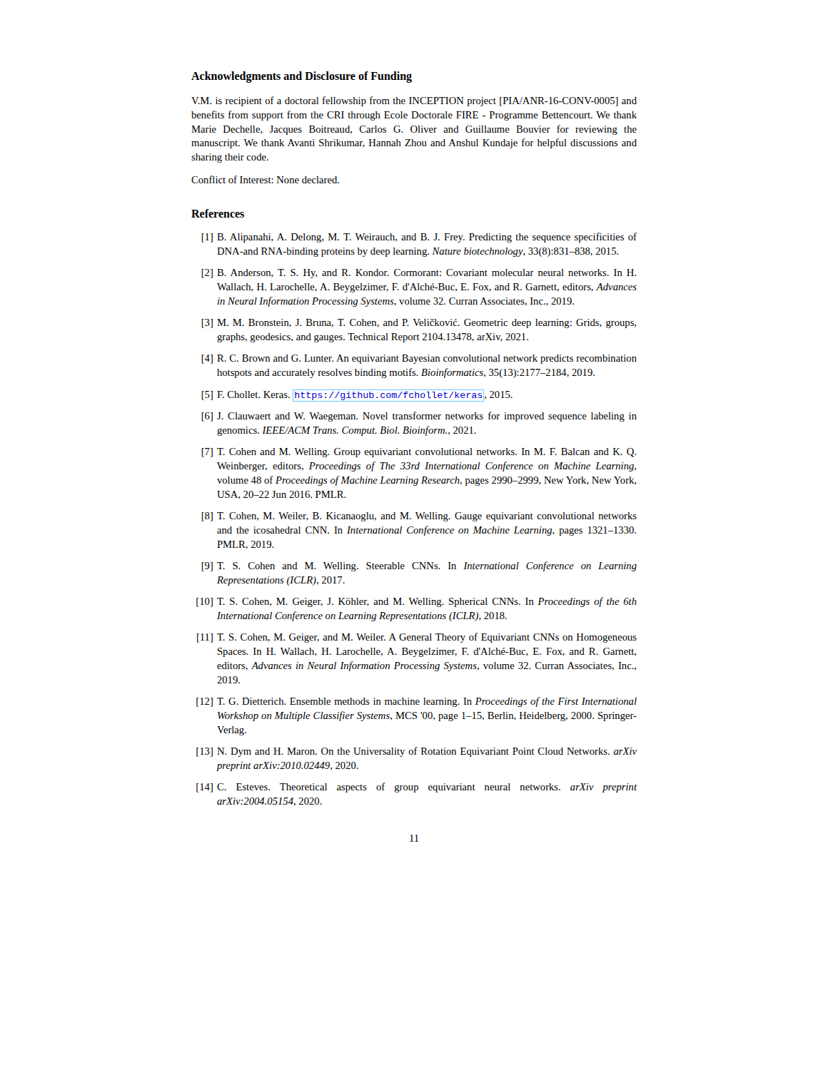Acknowledgments and Disclosure of Funding
V.M. is recipient of a doctoral fellowship from the INCEPTION project [PIA/ANR-16-CONV-0005] and benefits from support from the CRI through Ecole Doctorale FIRE - Programme Bettencourt. We thank Marie Dechelle, Jacques Boitreaud, Carlos G. Oliver and Guillaume Bouvier for reviewing the manuscript. We thank Avanti Shrikumar, Hannah Zhou and Anshul Kundaje for helpful discussions and sharing their code.
Conflict of Interest: None declared.
References
B. Alipanahi, A. Delong, M. T. Weirauch, and B. J. Frey. Predicting the sequence specificities of DNA-and RNA-binding proteins by deep learning. Nature biotechnology, 33(8):831–838, 2015.
B. Anderson, T. S. Hy, and R. Kondor. Cormorant: Covariant molecular neural networks. In H. Wallach, H. Larochelle, A. Beygelzimer, F. d'Alché-Buc, E. Fox, and R. Garnett, editors, Advances in Neural Information Processing Systems, volume 32. Curran Associates, Inc., 2019.
M. M. Bronstein, J. Bruna, T. Cohen, and P. Veličković. Geometric deep learning: Grids, groups, graphs, geodesics, and gauges. Technical Report 2104.13478, arXiv, 2021.
R. C. Brown and G. Lunter. An equivariant Bayesian convolutional network predicts recombination hotspots and accurately resolves binding motifs. Bioinformatics, 35(13):2177–2184, 2019.
F. Chollet. Keras. https://github.com/fchollet/keras, 2015.
J. Clauwaert and W. Waegeman. Novel transformer networks for improved sequence labeling in genomics. IEEE/ACM Trans. Comput. Biol. Bioinform., 2021.
T. Cohen and M. Welling. Group equivariant convolutional networks. In M. F. Balcan and K. Q. Weinberger, editors, Proceedings of The 33rd International Conference on Machine Learning, volume 48 of Proceedings of Machine Learning Research, pages 2990–2999, New York, New York, USA, 20–22 Jun 2016. PMLR.
T. Cohen, M. Weiler, B. Kicanaoglu, and M. Welling. Gauge equivariant convolutional networks and the icosahedral CNN. In International Conference on Machine Learning, pages 1321–1330. PMLR, 2019.
T. S. Cohen and M. Welling. Steerable CNNs. In International Conference on Learning Representations (ICLR), 2017.
T. S. Cohen, M. Geiger, J. Köhler, and M. Welling. Spherical CNNs. In Proceedings of the 6th International Conference on Learning Representations (ICLR), 2018.
T. S. Cohen, M. Geiger, and M. Weiler. A General Theory of Equivariant CNNs on Homogeneous Spaces. In H. Wallach, H. Larochelle, A. Beygelzimer, F. d'Alché-Buc, E. Fox, and R. Garnett, editors, Advances in Neural Information Processing Systems, volume 32. Curran Associates, Inc., 2019.
T. G. Dietterich. Ensemble methods in machine learning. In Proceedings of the First International Workshop on Multiple Classifier Systems, MCS '00, page 1–15, Berlin, Heidelberg, 2000. Springer-Verlag.
N. Dym and H. Maron. On the Universality of Rotation Equivariant Point Cloud Networks. arXiv preprint arXiv:2010.02449, 2020.
C. Esteves. Theoretical aspects of group equivariant neural networks. arXiv preprint arXiv:2004.05154, 2020.
11